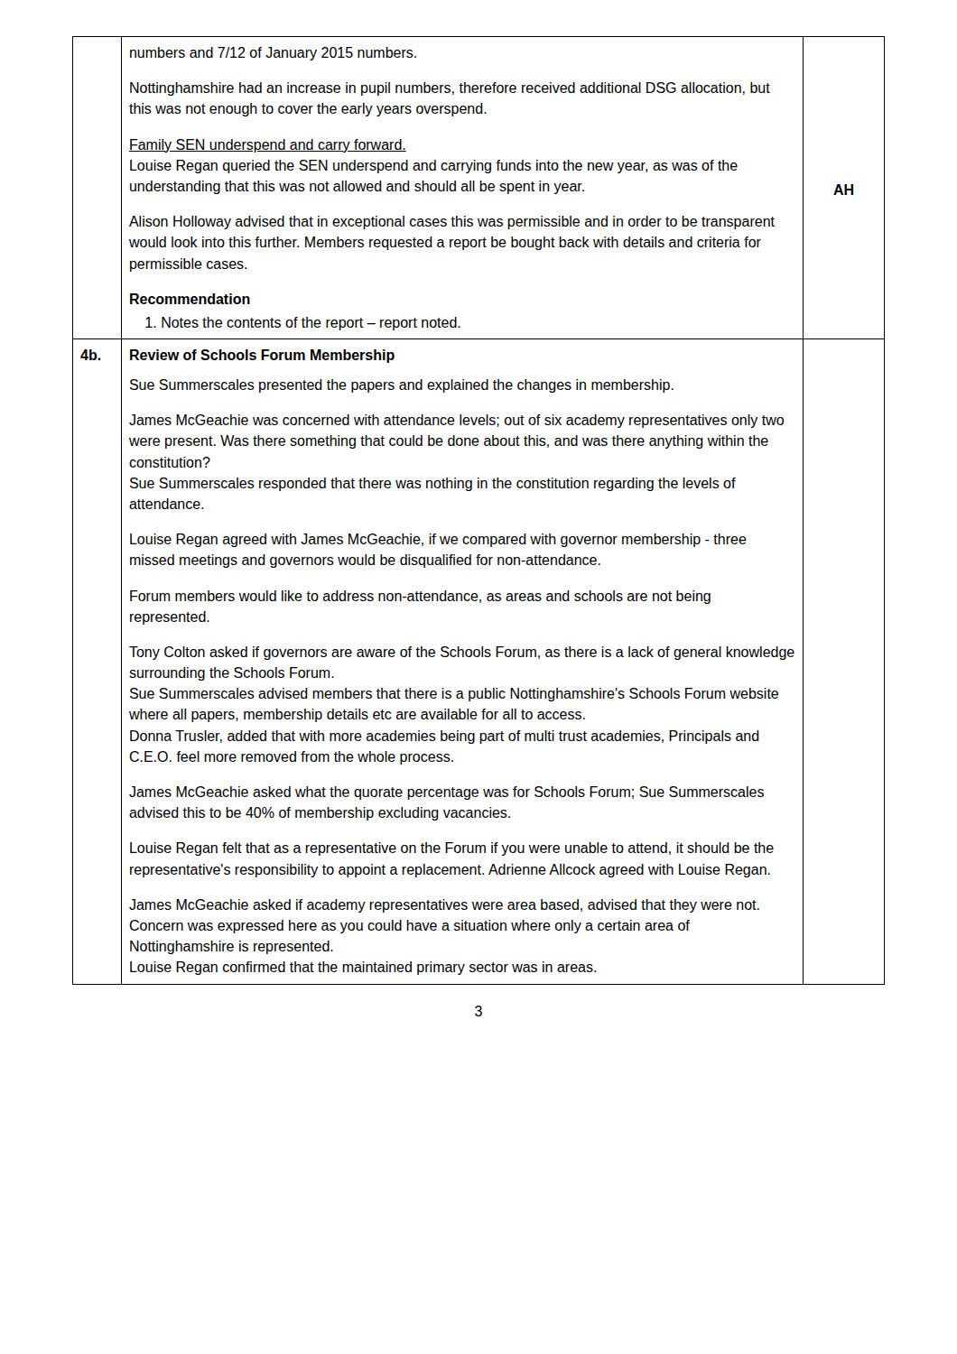| | numbers and 7/12 of January 2015 numbers. Nottinghamshire had an increase in pupil numbers, therefore received additional DSG allocation, but this was not enough to cover the early years overspend. Family SEN underspend and carry forward. Louise Regan queried the SEN underspend and carrying funds into the new year, as was of the understanding that this was not allowed and should all be spent in year. Alison Holloway advised that in exceptional cases this was permissible and in order to be transparent would look into this further. Members requested a report be bought back with details and criteria for permissible cases. Recommendation Notes the contents of the report – report noted. | AH |
| 4b. | Review of Schools Forum Membership Sue Summerscales presented the papers and explained the changes in membership. James McGeachie was concerned with attendance levels; out of six academy representatives only two were present. Was there something that could be done about this, and was there anything within the constitution? Sue Summerscales responded that there was nothing in the constitution regarding the levels of attendance. Louise Regan agreed with James McGeachie, if we compared with governor membership - three missed meetings and governors would be disqualified for non-attendance. Forum members would like to address non-attendance, as areas and schools are not being represented. Tony Colton asked if governors are aware of the Schools Forum, as there is a lack of general knowledge surrounding the Schools Forum. Sue Summerscales advised members that there is a public Nottinghamshire's Schools Forum website where all papers, membership details etc are available for all to access. Donna Trusler, added that with more academies being part of multi trust academies, Principals and C.E.O. feel more removed from the whole process. James McGeachie asked what the quorate percentage was for Schools Forum; Sue Summerscales advised this to be 40% of membership excluding vacancies. Louise Regan felt that as a representative on the Forum if you were unable to attend, it should be the representative's responsibility to appoint a replacement. Adrienne Allcock agreed with Louise Regan. James McGeachie asked if academy representatives were area based, advised that they were not. Concern was expressed here as you could have a situation where only a certain area of Nottinghamshire is represented. Louise Regan confirmed that the maintained primary sector was in areas. | |
3